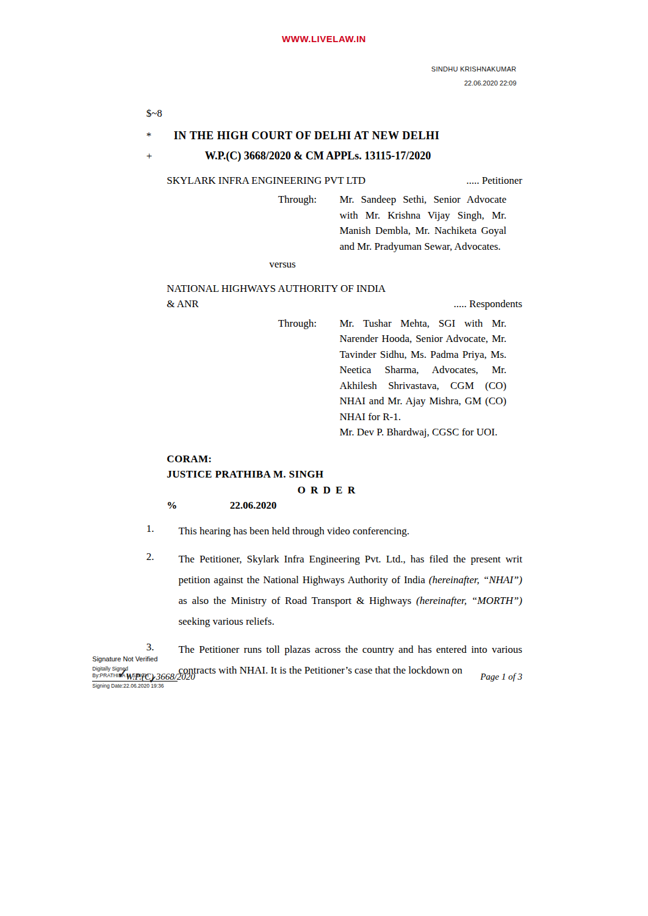WWW.LIVELAW.IN
SINDHU KRISHNAKUMAR
22.06.2020 22:09
$~8
* IN THE HIGH COURT OF DELHI AT NEW DELHI
+ W.P.(C) 3668/2020 & CM APPLs. 13115-17/2020
SKYLARK INFRA ENGINEERING PVT LTD ..... Petitioner
Through:
Mr. Sandeep Sethi, Senior Advocate with Mr. Krishna Vijay Singh, Mr. Manish Dembla, Mr. Nachiketa Goyal and Mr. Pradyuman Sewar, Advocates.
versus
NATIONAL HIGHWAYS AUTHORITY OF INDIA
& ANR ..... Respondents
Through:
Mr. Tushar Mehta, SGI with Mr. Narender Hooda, Senior Advocate, Mr. Tavinder Sidhu, Ms. Padma Priya, Ms. Neetica Sharma, Advocates, Mr. Akhilesh Shrivastava, CGM (CO) NHAI and Mr. Ajay Mishra, GM (CO) NHAI for R-1.
Mr. Dev P. Bhardwaj, CGSC for UOI.
CORAM:
JUSTICE PRATHIBA M. SINGH
O R D E R
% 22.06.2020
1.
This hearing has been held through video conferencing.
2.
The Petitioner, Skylark Infra Engineering Pvt. Ltd., has filed the present writ petition against the National Highways Authority of India (hereinafter, “NHAI”) as also the Ministry of Road Transport & Highways (hereinafter, “MORTH”) seeking various reliefs.
3.
The Petitioner runs toll plazas across the country and has entered into various contracts with NHAI. It is the Petitioner’s case that the lockdown on
Signature Not Verified
✓ ✓ Digitally Signed
By:PRATHIBA M SINGH
Signing Date:22.06.2020 19:36
W.P.(C) 3668/2020
Page 1 of 3